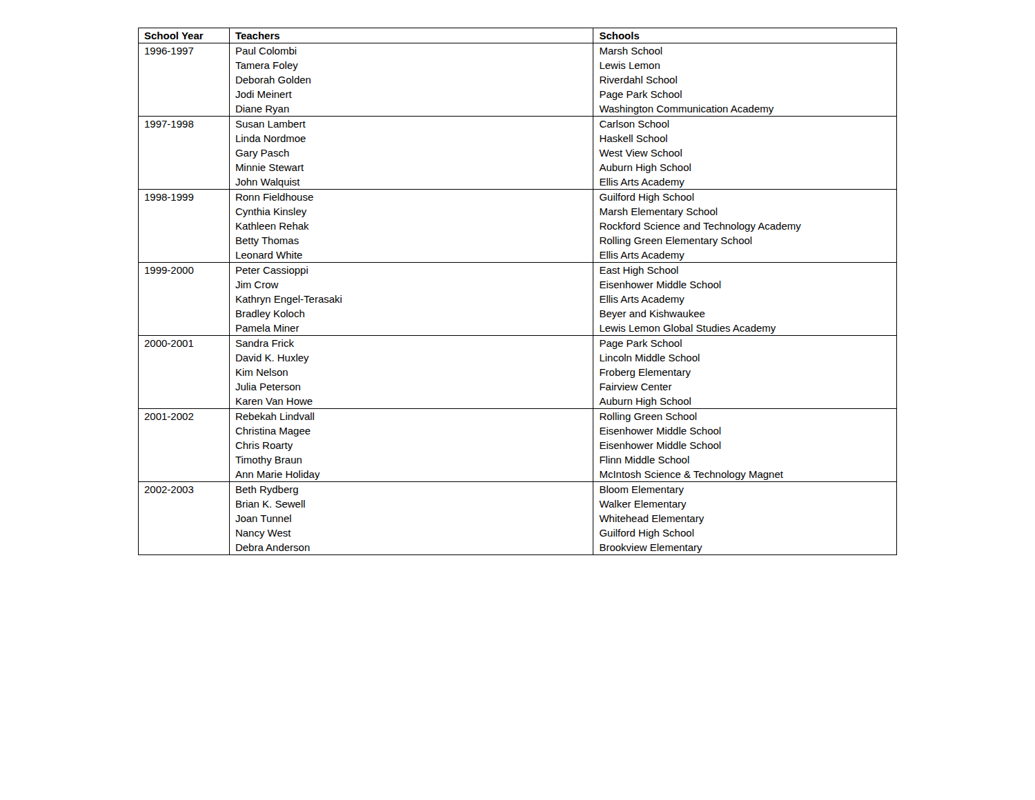| School Year | Teachers | Schools |
| --- | --- | --- |
| 1996-1997 | Paul Colombi Tamera Foley Deborah Golden Jodi Meinert Diane Ryan | Marsh School Lewis Lemon Riverdahl School Page Park School Washington Communication Academy |
| 1997-1998 | Susan Lambert Linda Nordmoe Gary Pasch Minnie Stewart John Walquist | Carlson School Haskell School West View School Auburn High School Ellis Arts Academy |
| 1998-1999 | Ronn Fieldhouse Cynthia Kinsley Kathleen Rehak Betty Thomas Leonard White | Guilford High School Marsh Elementary School Rockford Science and Technology Academy Rolling Green Elementary School Ellis Arts Academy |
| 1999-2000 | Peter Cassioppi Jim Crow Kathryn Engel-Terasaki Bradley Koloch Pamela Miner | East High School Eisenhower Middle School Ellis Arts Academy Beyer and Kishwaukee Lewis Lemon Global Studies Academy |
| 2000-2001 | Sandra Frick David K. Huxley Kim Nelson Julia Peterson Karen Van Howe | Page Park School Lincoln Middle School Froberg Elementary Fairview Center Auburn High School |
| 2001-2002 | Rebekah Lindvall Christina Magee Chris Roarty Timothy Braun Ann Marie Holiday | Rolling Green School Eisenhower Middle School Eisenhower Middle School Flinn Middle School McIntosh Science & Technology Magnet |
| 2002-2003 | Beth Rydberg Brian K. Sewell Joan Tunnel Nancy West Debra Anderson | Bloom Elementary Walker Elementary Whitehead Elementary Guilford High School Brookview Elementary |